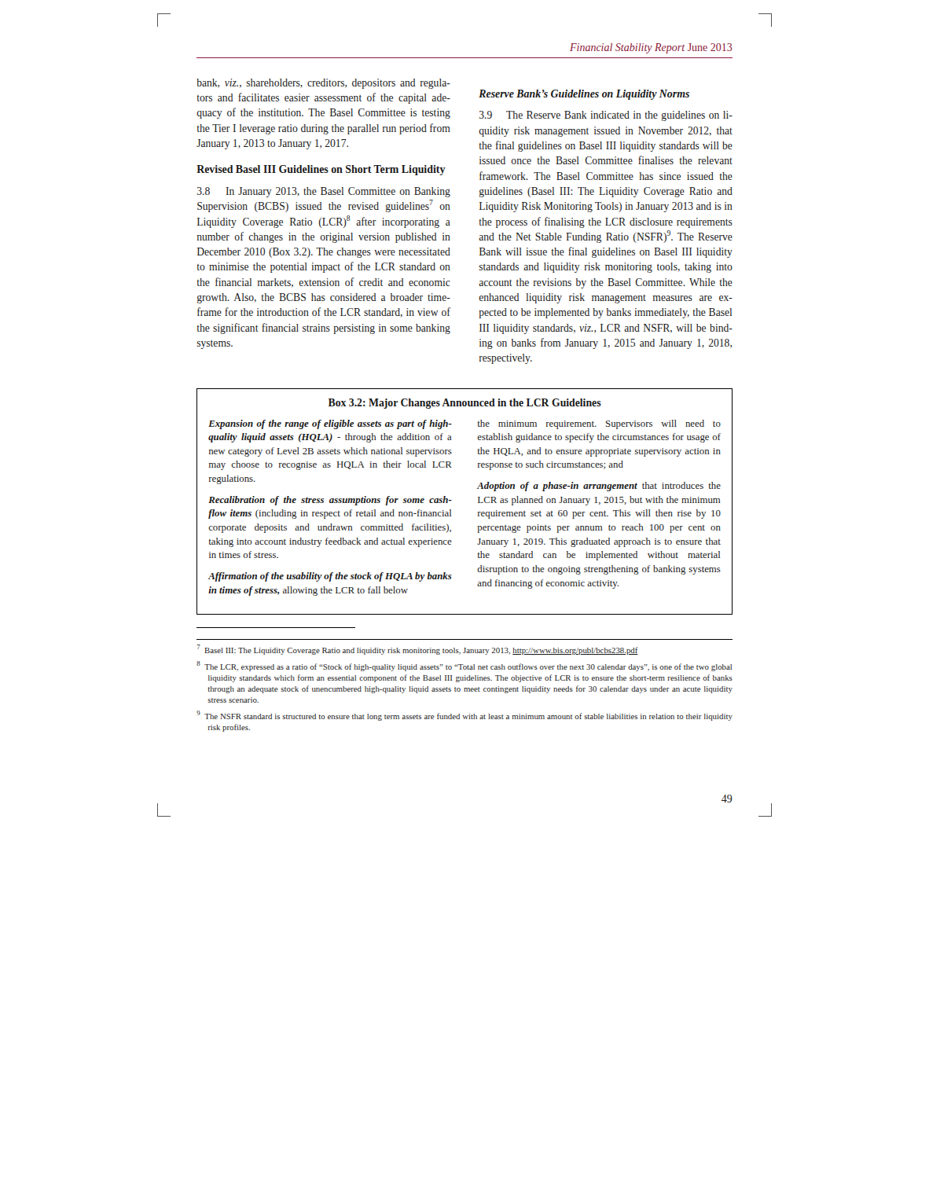Financial Stability Report June 2013
bank, viz., shareholders, creditors, depositors and regulators and facilitates easier assessment of the capital adequacy of the institution. The Basel Committee is testing the Tier I leverage ratio during the parallel run period from January 1, 2013 to January 1, 2017.
Revised Basel III Guidelines on Short Term Liquidity
3.8 In January 2013, the Basel Committee on Banking Supervision (BCBS) issued the revised guidelines7 on Liquidity Coverage Ratio (LCR)8 after incorporating a number of changes in the original version published in December 2010 (Box 3.2). The changes were necessitated to minimise the potential impact of the LCR standard on the financial markets, extension of credit and economic growth. Also, the BCBS has considered a broader timeframe for the introduction of the LCR standard, in view of the significant financial strains persisting in some banking systems.
Reserve Bank’s Guidelines on Liquidity Norms
3.9 The Reserve Bank indicated in the guidelines on liquidity risk management issued in November 2012, that the final guidelines on Basel III liquidity standards will be issued once the Basel Committee finalises the relevant framework. The Basel Committee has since issued the guidelines (Basel III: The Liquidity Coverage Ratio and Liquidity Risk Monitoring Tools) in January 2013 and is in the process of finalising the LCR disclosure requirements and the Net Stable Funding Ratio (NSFR)9. The Reserve Bank will issue the final guidelines on Basel III liquidity standards and liquidity risk monitoring tools, taking into account the revisions by the Basel Committee. While the enhanced liquidity risk management measures are expected to be implemented by banks immediately, the Basel III liquidity standards, viz., LCR and NSFR, will be binding on banks from January 1, 2015 and January 1, 2018, respectively.
Box 3.2: Major Changes Announced in the LCR Guidelines
Expansion of the range of eligible assets as part of high-quality liquid assets (HQLA) - through the addition of a new category of Level 2B assets which national supervisors may choose to recognise as HQLA in their local LCR regulations.
Recalibration of the stress assumptions for some cash-flow items (including in respect of retail and non-financial corporate deposits and undrawn committed facilities), taking into account industry feedback and actual experience in times of stress.
Affirmation of the usability of the stock of HQLA by banks in times of stress, allowing the LCR to fall below
the minimum requirement. Supervisors will need to establish guidance to specify the circumstances for usage of the HQLA, and to ensure appropriate supervisory action in response to such circumstances; and
Adoption of a phase-in arrangement that introduces the LCR as planned on January 1, 2015, but with the minimum requirement set at 60 per cent. This will then rise by 10 percentage points per annum to reach 100 per cent on January 1, 2019. This graduated approach is to ensure that the standard can be implemented without material disruption to the ongoing strengthening of banking systems and financing of economic activity.
7 Basel III: The Liquidity Coverage Ratio and liquidity risk monitoring tools, January 2013, http://www.bis.org/publ/bcbs238.pdf
8 The LCR, expressed as a ratio of “Stock of high-quality liquid assets” to “Total net cash outflows over the next 30 calendar days”, is one of the two global liquidity standards which form an essential component of the Basel III guidelines. The objective of LCR is to ensure the short-term resilience of banks through an adequate stock of unencumbered high-quality liquid assets to meet contingent liquidity needs for 30 calendar days under an acute liquidity stress scenario.
9 The NSFR standard is structured to ensure that long term assets are funded with at least a minimum amount of stable liabilities in relation to their liquidity risk profiles.
49